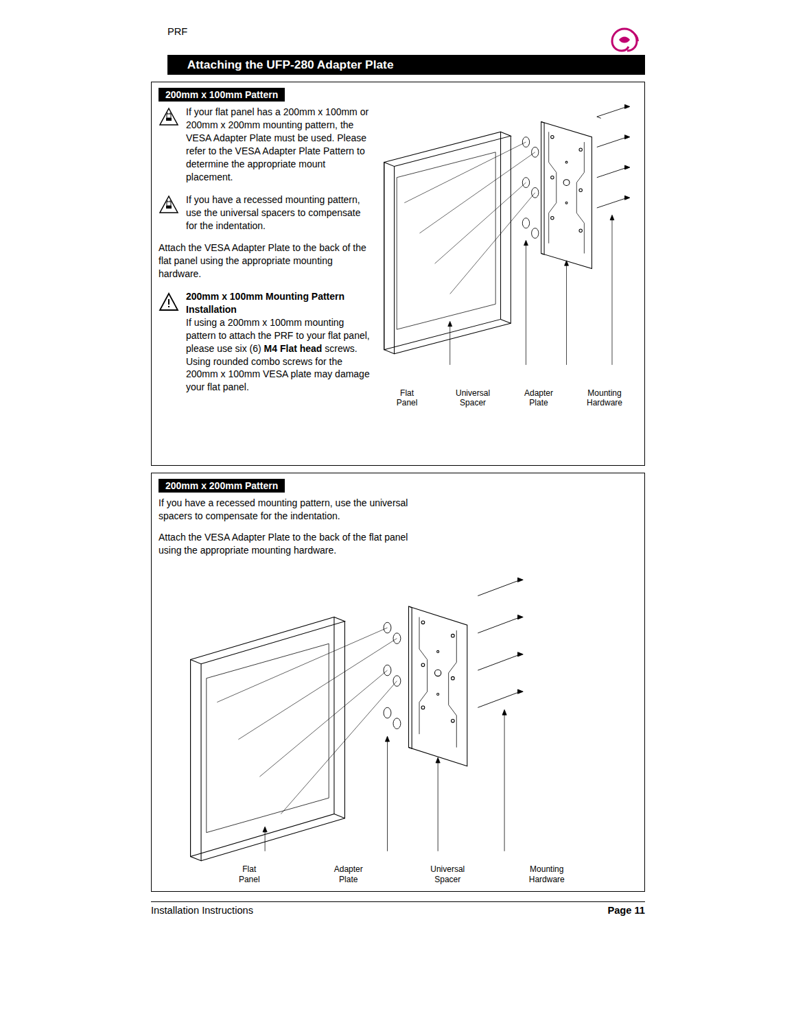PRF
Attaching the UFP-280 Adapter Plate
200mm x 100mm Pattern
If your flat panel has a 200mm x 100mm or 200mm x 200mm mounting pattern, the VESA Adapter Plate must be used. Please refer to the VESA Adapter Plate Pattern to determine the appropriate mount placement.
If you have a recessed mounting pattern, use the universal spacers to compensate for the indentation.
Attach the VESA Adapter Plate to the back of the flat panel using the appropriate mounting hardware.
200mm x 100mm Mounting Pattern Installation
If using a 200mm x 100mm mounting pattern to attach the PRF to your flat panel,
please use six (6) M4 Flat head screws. Using rounded combo screws for the
200mm x 100mm VESA plate may damage your flat panel.
Flat
Panel
Universal
Spacer
Adapter
Plate
Mounting
Hardware
200mm x 200mm Pattern
If you have a recessed mounting pattern, use the universal spacers to compensate for the indentation.
Attach the VESA Adapter Plate to the back of the flat panel using the appropriate mounting hardware.
Flat
Panel
Adapter
Plate
Universal
Spacer
Mounting
Hardware
Installation Instructions
Page 11